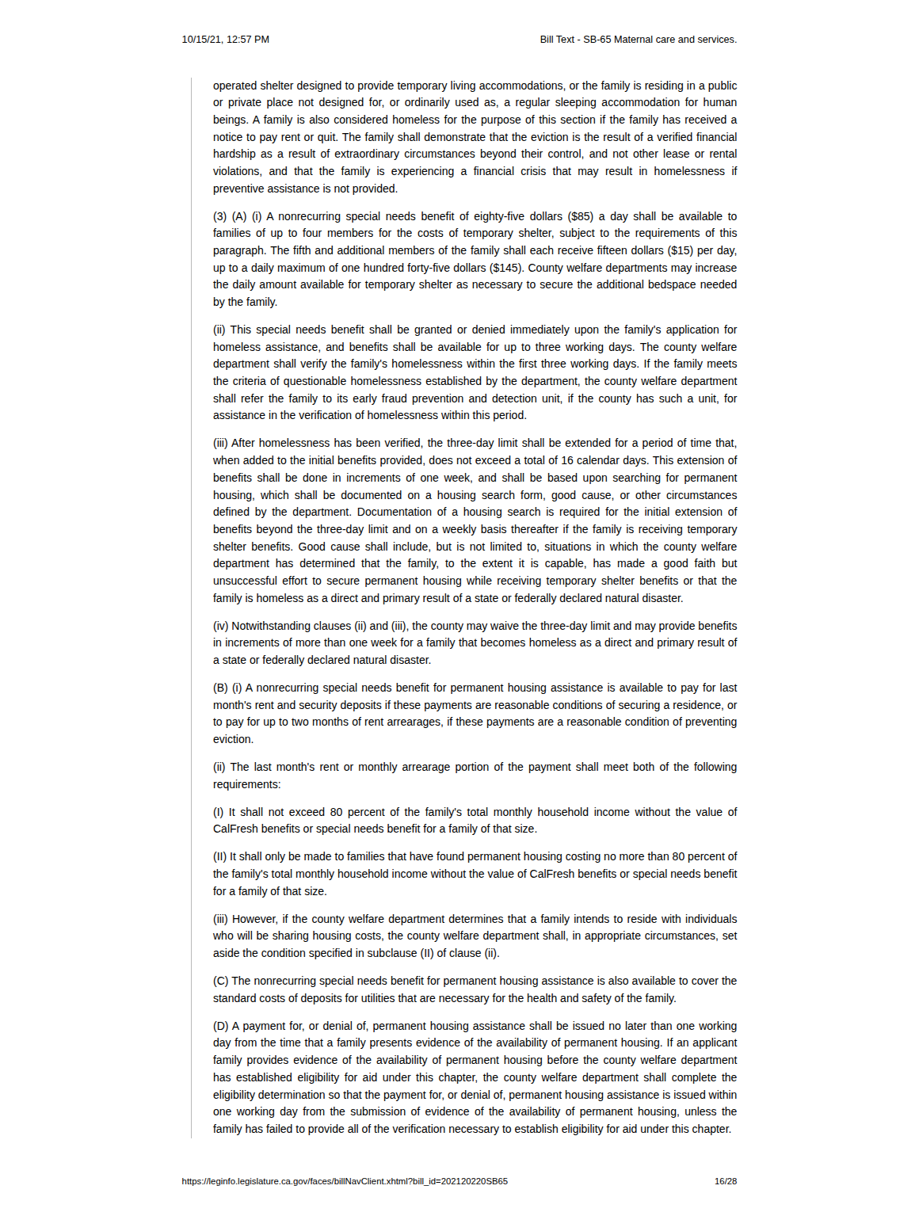10/15/21, 12:57 PM
Bill Text - SB-65 Maternal care and services.
operated shelter designed to provide temporary living accommodations, or the family is residing in a public or private place not designed for, or ordinarily used as, a regular sleeping accommodation for human beings. A family is also considered homeless for the purpose of this section if the family has received a notice to pay rent or quit. The family shall demonstrate that the eviction is the result of a verified financial hardship as a result of extraordinary circumstances beyond their control, and not other lease or rental violations, and that the family is experiencing a financial crisis that may result in homelessness if preventive assistance is not provided.
(3) (A) (i) A nonrecurring special needs benefit of eighty-five dollars ($85) a day shall be available to families of up to four members for the costs of temporary shelter, subject to the requirements of this paragraph. The fifth and additional members of the family shall each receive fifteen dollars ($15) per day, up to a daily maximum of one hundred forty-five dollars ($145). County welfare departments may increase the daily amount available for temporary shelter as necessary to secure the additional bedspace needed by the family.
(ii) This special needs benefit shall be granted or denied immediately upon the family's application for homeless assistance, and benefits shall be available for up to three working days. The county welfare department shall verify the family's homelessness within the first three working days. If the family meets the criteria of questionable homelessness established by the department, the county welfare department shall refer the family to its early fraud prevention and detection unit, if the county has such a unit, for assistance in the verification of homelessness within this period.
(iii) After homelessness has been verified, the three-day limit shall be extended for a period of time that, when added to the initial benefits provided, does not exceed a total of 16 calendar days. This extension of benefits shall be done in increments of one week, and shall be based upon searching for permanent housing, which shall be documented on a housing search form, good cause, or other circumstances defined by the department. Documentation of a housing search is required for the initial extension of benefits beyond the three-day limit and on a weekly basis thereafter if the family is receiving temporary shelter benefits. Good cause shall include, but is not limited to, situations in which the county welfare department has determined that the family, to the extent it is capable, has made a good faith but unsuccessful effort to secure permanent housing while receiving temporary shelter benefits or that the family is homeless as a direct and primary result of a state or federally declared natural disaster.
(iv) Notwithstanding clauses (ii) and (iii), the county may waive the three-day limit and may provide benefits in increments of more than one week for a family that becomes homeless as a direct and primary result of a state or federally declared natural disaster.
(B) (i) A nonrecurring special needs benefit for permanent housing assistance is available to pay for last month's rent and security deposits if these payments are reasonable conditions of securing a residence, or to pay for up to two months of rent arrearages, if these payments are a reasonable condition of preventing eviction.
(ii) The last month's rent or monthly arrearage portion of the payment shall meet both of the following requirements:
(I) It shall not exceed 80 percent of the family's total monthly household income without the value of CalFresh benefits or special needs benefit for a family of that size.
(II) It shall only be made to families that have found permanent housing costing no more than 80 percent of the family's total monthly household income without the value of CalFresh benefits or special needs benefit for a family of that size.
(iii) However, if the county welfare department determines that a family intends to reside with individuals who will be sharing housing costs, the county welfare department shall, in appropriate circumstances, set aside the condition specified in subclause (II) of clause (ii).
(C) The nonrecurring special needs benefit for permanent housing assistance is also available to cover the standard costs of deposits for utilities that are necessary for the health and safety of the family.
(D) A payment for, or denial of, permanent housing assistance shall be issued no later than one working day from the time that a family presents evidence of the availability of permanent housing. If an applicant family provides evidence of the availability of permanent housing before the county welfare department has established eligibility for aid under this chapter, the county welfare department shall complete the eligibility determination so that the payment for, or denial of, permanent housing assistance is issued within one working day from the submission of evidence of the availability of permanent housing, unless the family has failed to provide all of the verification necessary to establish eligibility for aid under this chapter.
https://leginfo.legislature.ca.gov/faces/billNavClient.xhtml?bill_id=202120220SB65
16/28